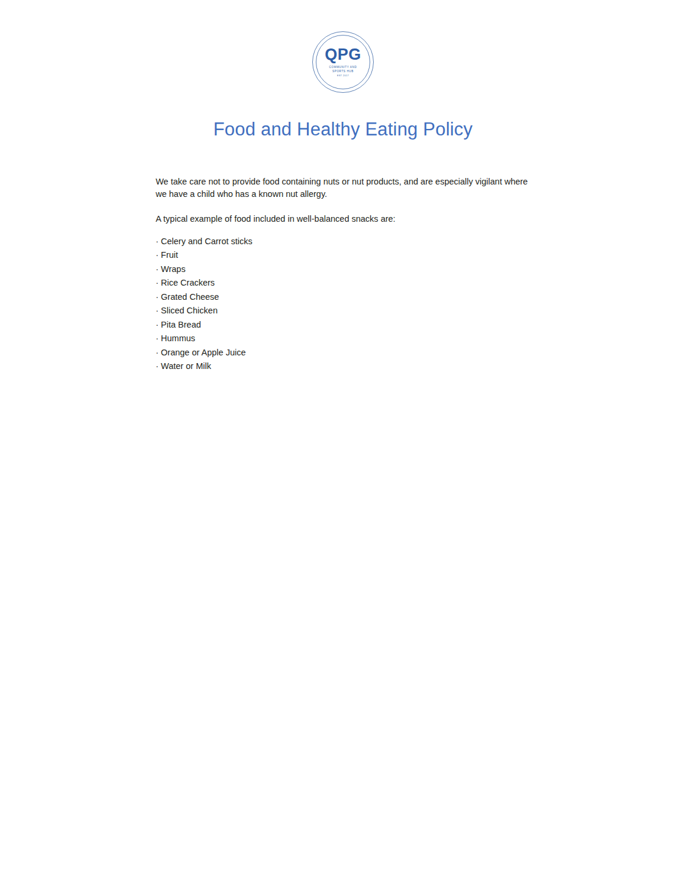QPG
Community and
Sports Hub
Est 2017
Food and Healthy Eating Policy
We take care not to provide food containing nuts or nut products, and are especially vigilant where we have a child who has a known nut allergy.
A typical example of food included in well-balanced snacks are:
Celery and Carrot sticks
Fruit
Wraps
Rice Crackers
Grated Cheese
Sliced Chicken
Pita Bread
Hummus
Orange or Apple Juice
Water or Milk